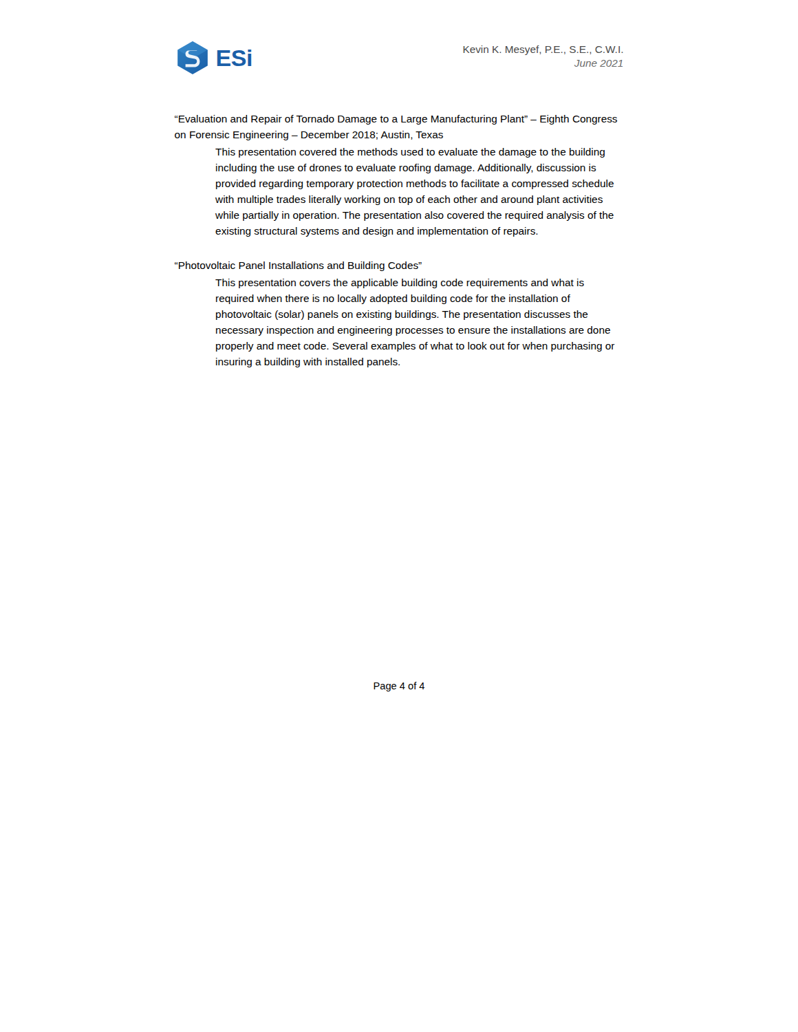ESi
Kevin K. Mesyef, P.E., S.E., C.W.I.
June 2021
“Evaluation and Repair of Tornado Damage to a Large Manufacturing Plant” – Eighth Congress on Forensic Engineering – December 2018; Austin, Texas
This presentation covered the methods used to evaluate the damage to the building including the use of drones to evaluate roofing damage. Additionally, discussion is provided regarding temporary protection methods to facilitate a compressed schedule with multiple trades literally working on top of each other and around plant activities while partially in operation. The presentation also covered the required analysis of the existing structural systems and design and implementation of repairs.
“Photovoltaic Panel Installations and Building Codes”
This presentation covers the applicable building code requirements and what is required when there is no locally adopted building code for the installation of photovoltaic (solar) panels on existing buildings. The presentation discusses the necessary inspection and engineering processes to ensure the installations are done properly and meet code. Several examples of what to look out for when purchasing or insuring a building with installed panels.
Page 4 of 4